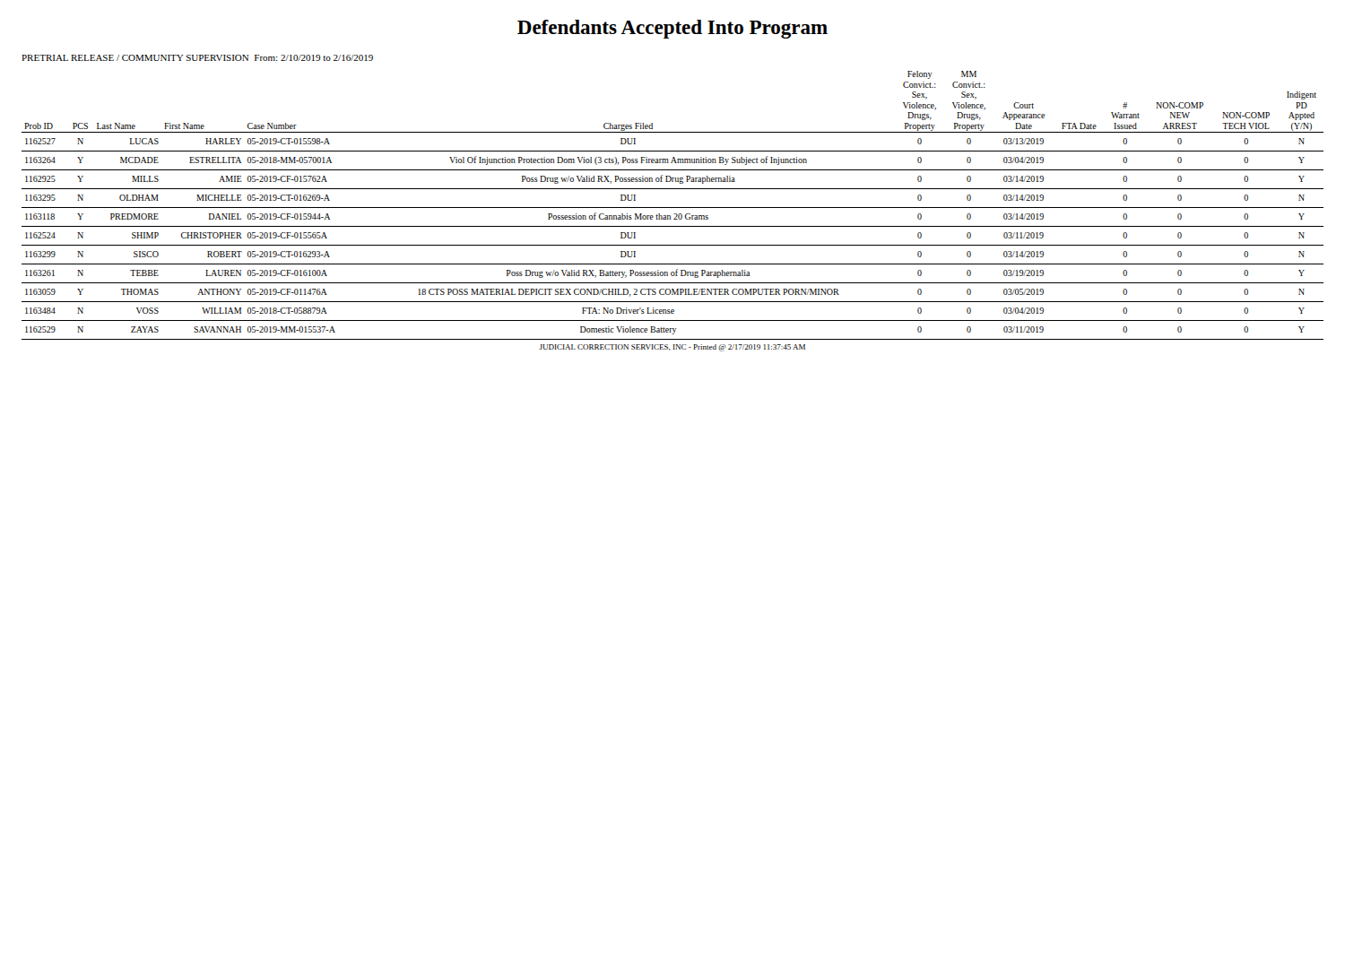Defendants Accepted Into Program
PRETRIAL RELEASE / COMMUNITY SUPERVISION From: 2/10/2019 to 2/16/2019
| Prob ID | PCS | Last Name | First Name | Case Number | Charges Filed | Felony Convict.: Sex, Violence, Drugs, Property | MM Convict.: Sex, Violence, Drugs, Property | Court Appearance Date | FTA Date | # Warrant Issued | NON-COMP NEW ARREST | NON-COMP TECH VIOL | Indigent PD Appted (Y/N) |
| --- | --- | --- | --- | --- | --- | --- | --- | --- | --- | --- | --- | --- | --- |
| 1162527 | N | LUCAS | HARLEY | 05-2019-CT-015598-A | DUI | 0 | 0 | 03/13/2019 | | 0 | 0 | 0 | N |
| 1163264 | Y | MCDADE | ESTRELLITA | 05-2018-MM-057001A | Viol Of Injunction Protection Dom Viol (3 cts), Poss Firearm Ammunition By Subject of Injunction | 0 | 0 | 03/04/2019 | | 0 | 0 | 0 | Y |
| 1162925 | Y | MILLS | AMIE | 05-2019-CF-015762A | Poss Drug w/o Valid RX, Possession of Drug Paraphernalia | 0 | 0 | 03/14/2019 | | 0 | 0 | 0 | Y |
| 1163295 | N | OLDHAM | MICHELLE | 05-2019-CT-016269-A | DUI | 0 | 0 | 03/14/2019 | | 0 | 0 | 0 | N |
| 1163118 | Y | PREDMORE | DANIEL | 05-2019-CF-015944-A | Possession of Cannabis More than 20 Grams | 0 | 0 | 03/14/2019 | | 0 | 0 | 0 | Y |
| 1162524 | N | SHIMP | CHRISTOPHER | 05-2019-CF-015565A | DUI | 0 | 0 | 03/11/2019 | | 0 | 0 | 0 | N |
| 1163299 | N | SISCO | ROBERT | 05-2019-CT-016293-A | DUI | 0 | 0 | 03/14/2019 | | 0 | 0 | 0 | N |
| 1163261 | N | TEBBE | LAUREN | 05-2019-CF-016100A | Poss Drug w/o Valid RX, Battery, Possession of Drug Paraphernalia | 0 | 0 | 03/19/2019 | | 0 | 0 | 0 | Y |
| 1163059 | Y | THOMAS | ANTHONY | 05-2019-CF-011476A | 18 CTS POSS MATERIAL DEPICIT SEX COND/CHILD, 2 CTS COMPILE/ENTER COMPUTER PORN/MINOR | 0 | 0 | 03/05/2019 | | 0 | 0 | 0 | N |
| 1163484 | N | VOSS | WILLIAM | 05-2018-CT-058879A | FTA: No Driver's License | 0 | 0 | 03/04/2019 | | 0 | 0 | 0 | Y |
| 1162529 | N | ZAYAS | SAVANNAH | 05-2019-MM-015537-A | Domestic Violence Battery | 0 | 0 | 03/11/2019 | | 0 | 0 | 0 | Y |
| JUDICIAL CORRECTION SERVICES, INC - Printed @ 2/17/2019 11:37:45 AM |